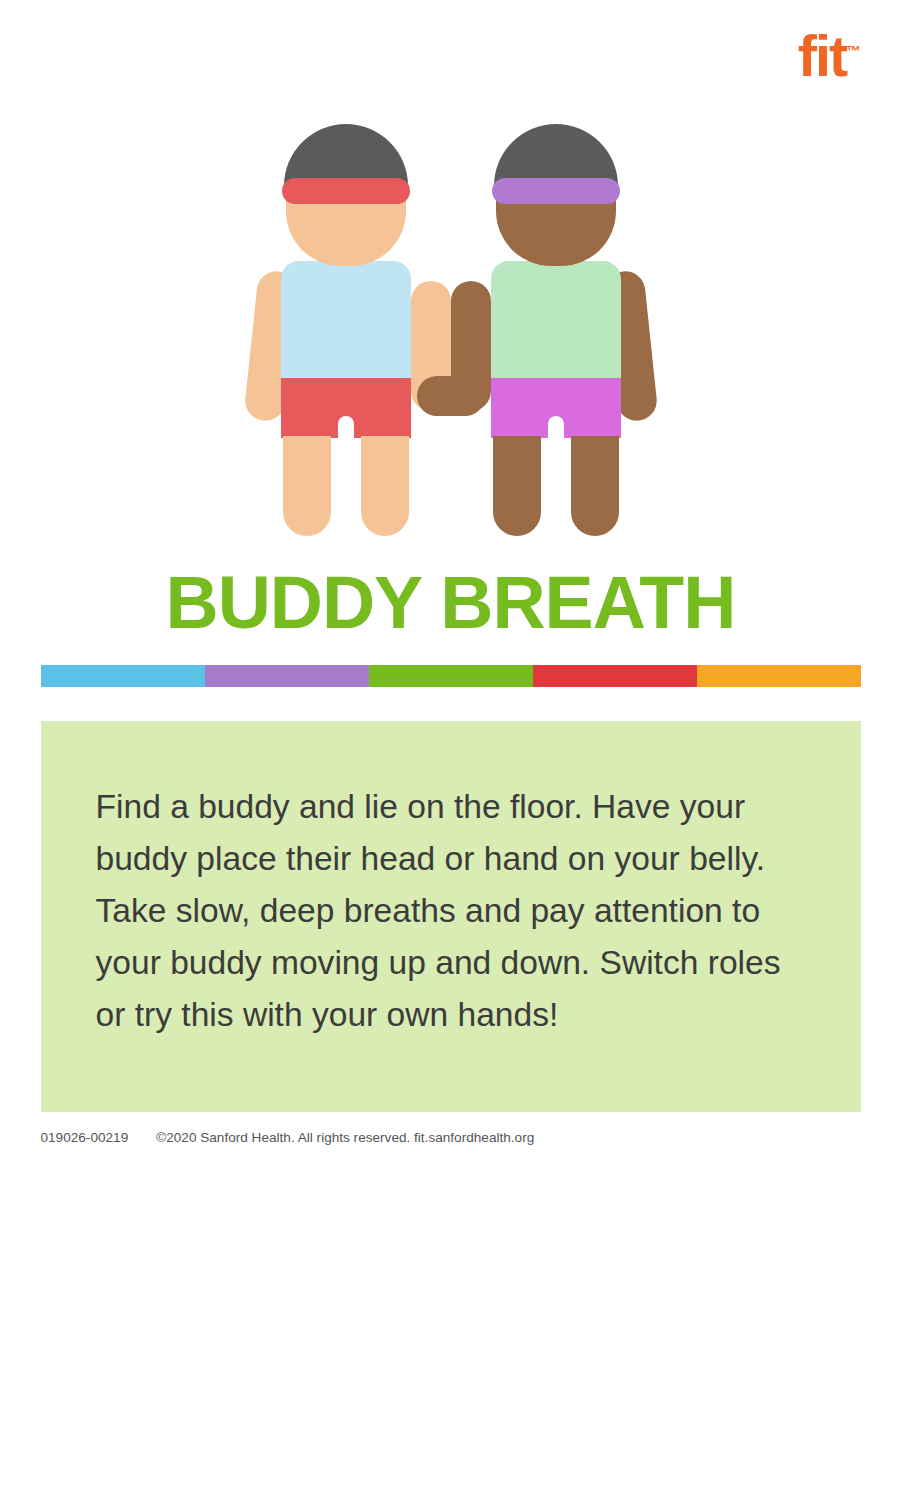fit™
Buddy Breath
Find a buddy and lie on the floor. Have your buddy place their head or hand on your belly. Take slow, deep breaths and pay attention to your buddy moving up and down. Switch roles or try this with your own hands!
019026-00219 ©2020 Sanford Health. All rights reserved. fit.sanfordhealth.org